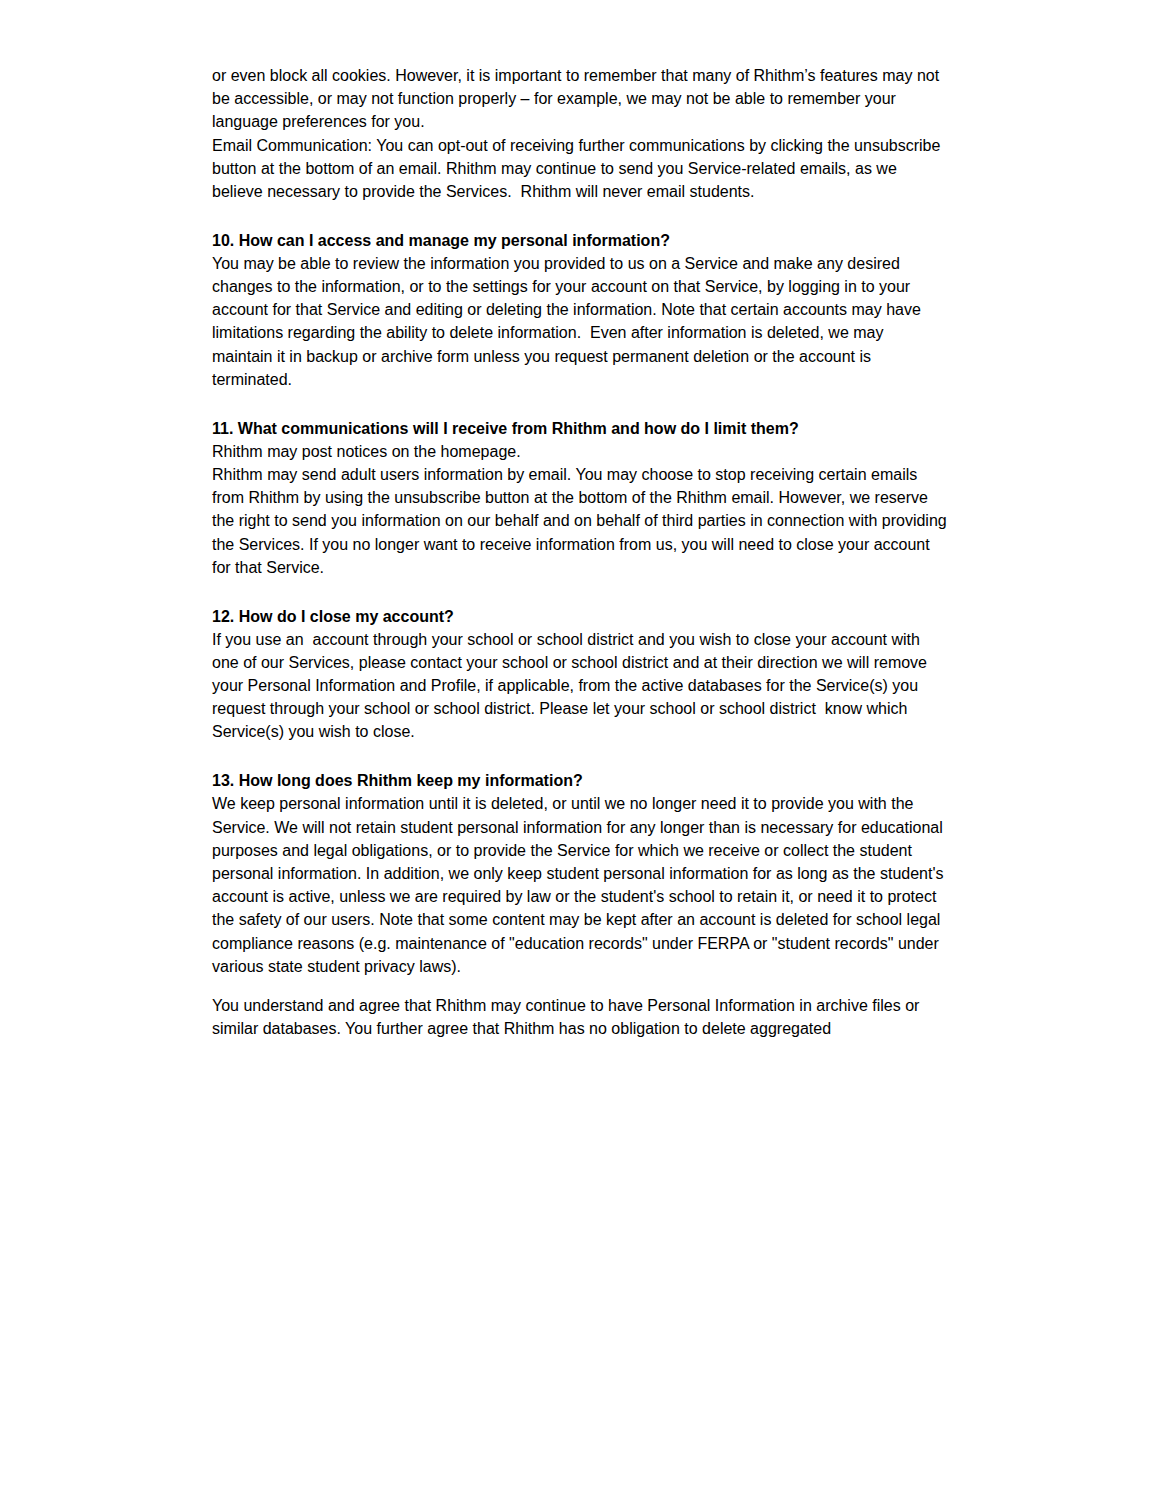or even block all cookies. However, it is important to remember that many of Rhithm’s features may not be accessible, or may not function properly – for example, we may not be able to remember your language preferences for you.
Email Communication: You can opt-out of receiving further communications by clicking the unsubscribe button at the bottom of an email. Rhithm may continue to send you Service-related emails, as we believe necessary to provide the Services. Rhithm will never email students.
10. How can I access and manage my personal information?
You may be able to review the information you provided to us on a Service and make any desired changes to the information, or to the settings for your account on that Service, by logging in to your account for that Service and editing or deleting the information. Note that certain accounts may have limitations regarding the ability to delete information. Even after information is deleted, we may maintain it in backup or archive form unless you request permanent deletion or the account is terminated.
11. What communications will I receive from Rhithm and how do I limit them?
Rhithm may post notices on the homepage.
Rhithm may send adult users information by email. You may choose to stop receiving certain emails from Rhithm by using the unsubscribe button at the bottom of the Rhithm email. However, we reserve the right to send you information on our behalf and on behalf of third parties in connection with providing the Services. If you no longer want to receive information from us, you will need to close your account for that Service.
12. How do I close my account?
If you use an account through your school or school district and you wish to close your account with one of our Services, please contact your school or school district and at their direction we will remove your Personal Information and Profile, if applicable, from the active databases for the Service(s) you request through your school or school district. Please let your school or school district know which Service(s) you wish to close.
13. How long does Rhithm keep my information?
We keep personal information until it is deleted, or until we no longer need it to provide you with the Service. We will not retain student personal information for any longer than is necessary for educational purposes and legal obligations, or to provide the Service for which we receive or collect the student personal information. In addition, we only keep student personal information for as long as the student's account is active, unless we are required by law or the student's school to retain it, or need it to protect the safety of our users. Note that some content may be kept after an account is deleted for school legal compliance reasons (e.g. maintenance of "education records" under FERPA or "student records" under various state student privacy laws).
You understand and agree that Rhithm may continue to have Personal Information in archive files or similar databases. You further agree that Rhithm has no obligation to delete aggregated